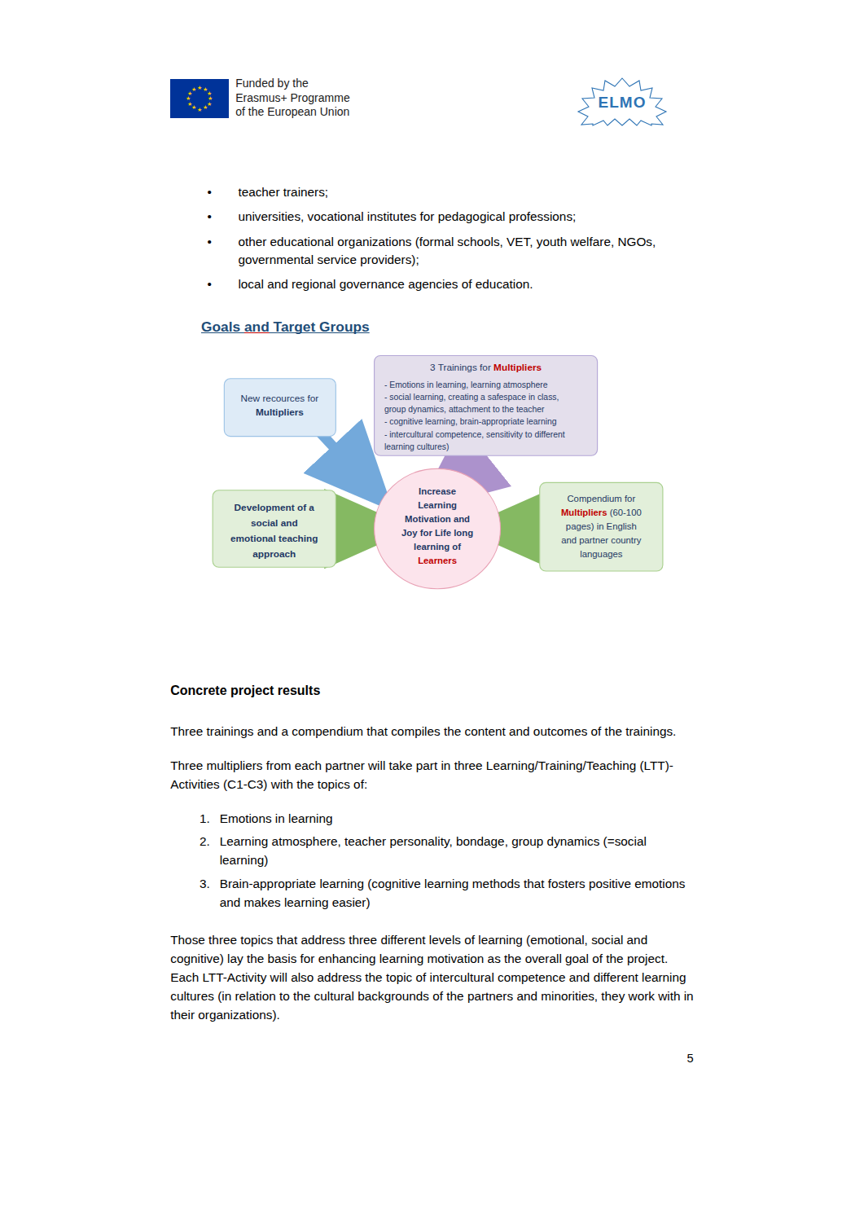★ ★ ★ ★ ★ ★ ★ ★ ★ ★ ★ ★
Funded by the Erasmus+ Programme of the European Union
ELMO
teacher trainers;
universities, vocational institutes for pedagogical professions;
other educational organizations (formal schools, VET, youth welfare, NGOs, governmental service providers);
local and regional governance agencies of education.
Goals and Target Groups
New recources for Multipliers 3 Trainings for Multipliers - Emotions in learning, learning atmosphere - social learning, creating a safespace in class, group dynamics, attachment to the teacher - cognitive learning, brain-appropriate learning - intercultural competence, sensitivity to different learning cultures) Development of a social and emotional teaching approach Compendium for Multipliers (60-100 pages) in English and partner country languages Increase Learning Motivation and Joy for Life long learning of Learners
Concrete project results
Three trainings and a compendium that compiles the content and outcomes of the trainings.
Three multipliers from each partner will take part in three Learning/Training/Teaching (LTT)-Activities (C1-C3) with the topics of:
Emotions in learning
Learning atmosphere, teacher personality, bondage, group dynamics (=social learning)
Brain-appropriate learning (cognitive learning methods that fosters positive emotions and makes learning easier)
Those three topics that address three different levels of learning (emotional, social and cognitive) lay the basis for enhancing learning motivation as the overall goal of the project. Each LTT-Activity will also address the topic of intercultural competence and different learning cultures (in relation to the cultural backgrounds of the partners and minorities, they work with in their organizations).
5